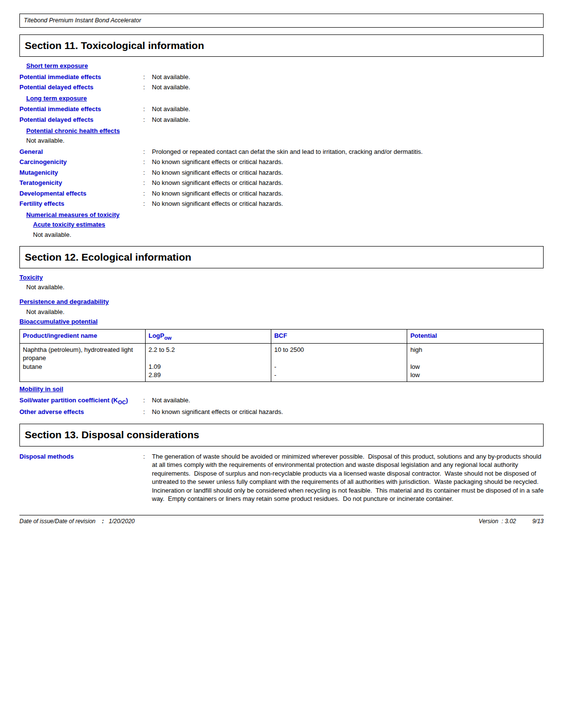Titebond Premium Instant Bond Accelerator
Section 11. Toxicological information
Short term exposure
| Potential immediate effects | : | Not available. |
| Potential delayed effects | : | Not available. |
Long term exposure
| Potential immediate effects | : | Not available. |
| Potential delayed effects | : | Not available. |
Potential chronic health effects
Not available.
| General | : | Prolonged or repeated contact can defat the skin and lead to irritation, cracking and/or dermatitis. |
| Carcinogenicity | : | No known significant effects or critical hazards. |
| Mutagenicity | : | No known significant effects or critical hazards. |
| Teratogenicity | : | No known significant effects or critical hazards. |
| Developmental effects | : | No known significant effects or critical hazards. |
| Fertility effects | : | No known significant effects or critical hazards. |
Numerical measures of toxicity
Acute toxicity estimates
Not available.
Section 12. Ecological information
Toxicity
Not available.
Persistence and degradability
Not available.
Bioaccumulative potential
| Product/ingredient name | LogP ow | BCF | Potential |
| --- | --- | --- | --- |
| Naphtha (petroleum), hydrotreated light propane butane | 2.2 to 5.2 1.09 2.89 | 10 to 2500 - - | high low low |
Mobility in soil
| Soil/water partition coefficient (K OC ) | : | Not available. |
| Other adverse effects | : | No known significant effects or critical hazards. |
Section 13. Disposal considerations
| Disposal methods | : | The generation of waste should be avoided or minimized wherever possible. Disposal of this product, solutions and any by-products should at all times comply with the requirements of environmental protection and waste disposal legislation and any regional local authority requirements. Dispose of surplus and non-recyclable products via a licensed waste disposal contractor. Waste should not be disposed of untreated to the sewer unless fully compliant with the requirements of all authorities with jurisdiction. Waste packaging should be recycled. Incineration or landfill should only be considered when recycling is not feasible. This material and its container must be disposed of in a safe way. Empty containers or liners may retain some product residues. Do not puncture or incinerate container. |
Date of issue/Date of revision : 1/20/2020 Version : 3.02 9/13